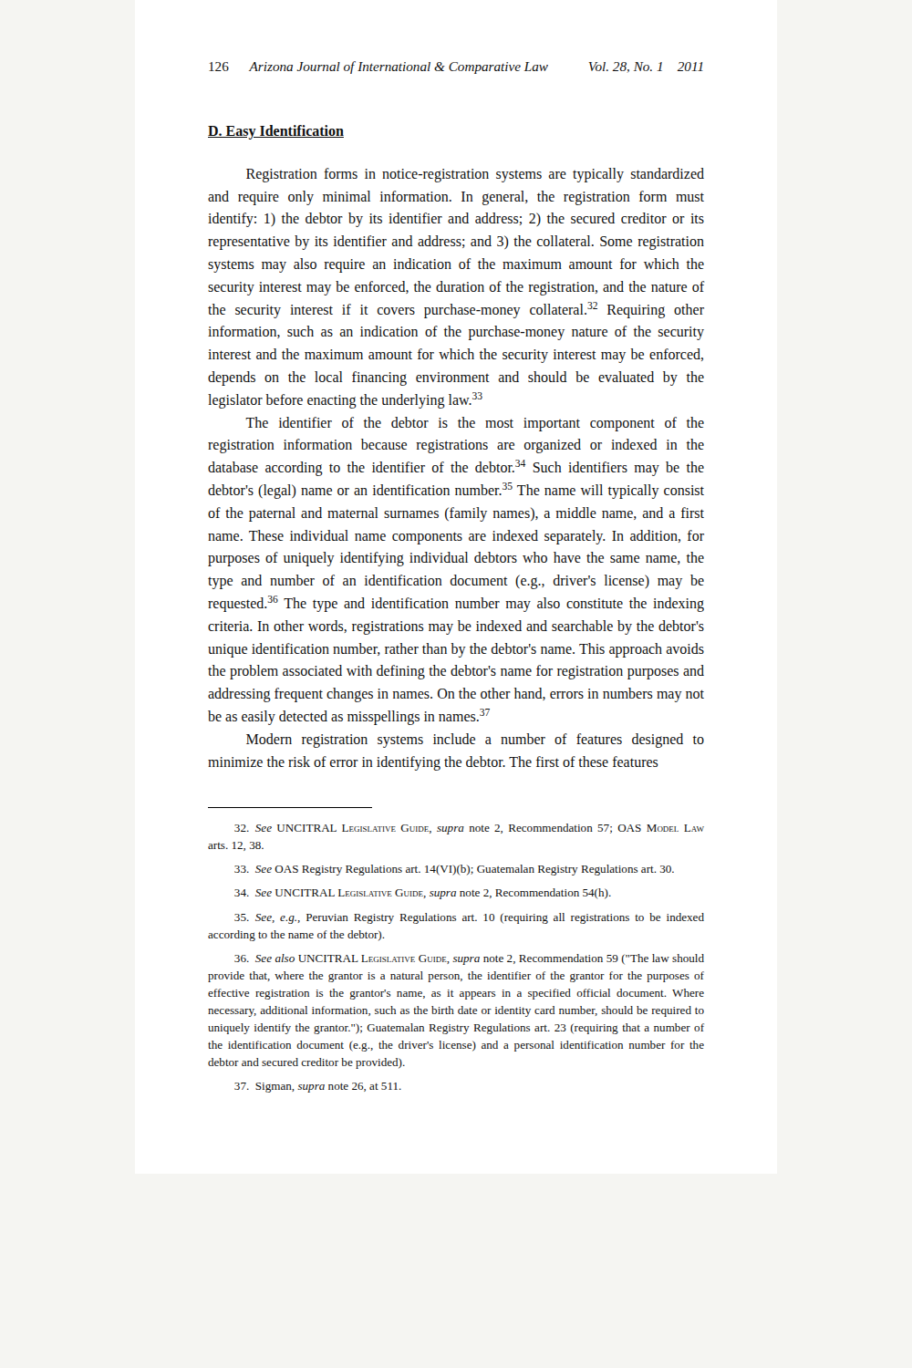126 Arizona Journal of International & Comparative Law Vol. 28, No. 1 2011
D. Easy Identification
Registration forms in notice-registration systems are typically standardized and require only minimal information. In general, the registration form must identify: 1) the debtor by its identifier and address; 2) the secured creditor or its representative by its identifier and address; and 3) the collateral. Some registration systems may also require an indication of the maximum amount for which the security interest may be enforced, the duration of the registration, and the nature of the security interest if it covers purchase-money collateral.32 Requiring other information, such as an indication of the purchase-money nature of the security interest and the maximum amount for which the security interest may be enforced, depends on the local financing environment and should be evaluated by the legislator before enacting the underlying law.33
The identifier of the debtor is the most important component of the registration information because registrations are organized or indexed in the database according to the identifier of the debtor.34 Such identifiers may be the debtor's (legal) name or an identification number.35 The name will typically consist of the paternal and maternal surnames (family names), a middle name, and a first name. These individual name components are indexed separately. In addition, for purposes of uniquely identifying individual debtors who have the same name, the type and number of an identification document (e.g., driver's license) may be requested.36 The type and identification number may also constitute the indexing criteria. In other words, registrations may be indexed and searchable by the debtor's unique identification number, rather than by the debtor's name. This approach avoids the problem associated with defining the debtor's name for registration purposes and addressing frequent changes in names. On the other hand, errors in numbers may not be as easily detected as misspellings in names.37
Modern registration systems include a number of features designed to minimize the risk of error in identifying the debtor. The first of these features
See UNCITRAL Legislative Guide, supra note 2, Recommendation 57; OAS Model Law arts. 12, 38.
See OAS Registry Regulations art. 14(VI)(b); Guatemalan Registry Regulations art. 30.
See UNCITRAL Legislative Guide, supra note 2, Recommendation 54(h).
See, e.g., Peruvian Registry Regulations art. 10 (requiring all registrations to be indexed according to the name of the debtor).
See also UNCITRAL Legislative Guide, supra note 2, Recommendation 59 ("The law should provide that, where the grantor is a natural person, the identifier of the grantor for the purposes of effective registration is the grantor's name, as it appears in a specified official document. Where necessary, additional information, such as the birth date or identity card number, should be required to uniquely identify the grantor."); Guatemalan Registry Regulations art. 23 (requiring that a number of the identification document (e.g., the driver's license) and a personal identification number for the debtor and secured creditor be provided).
Sigman, supra note 26, at 511.